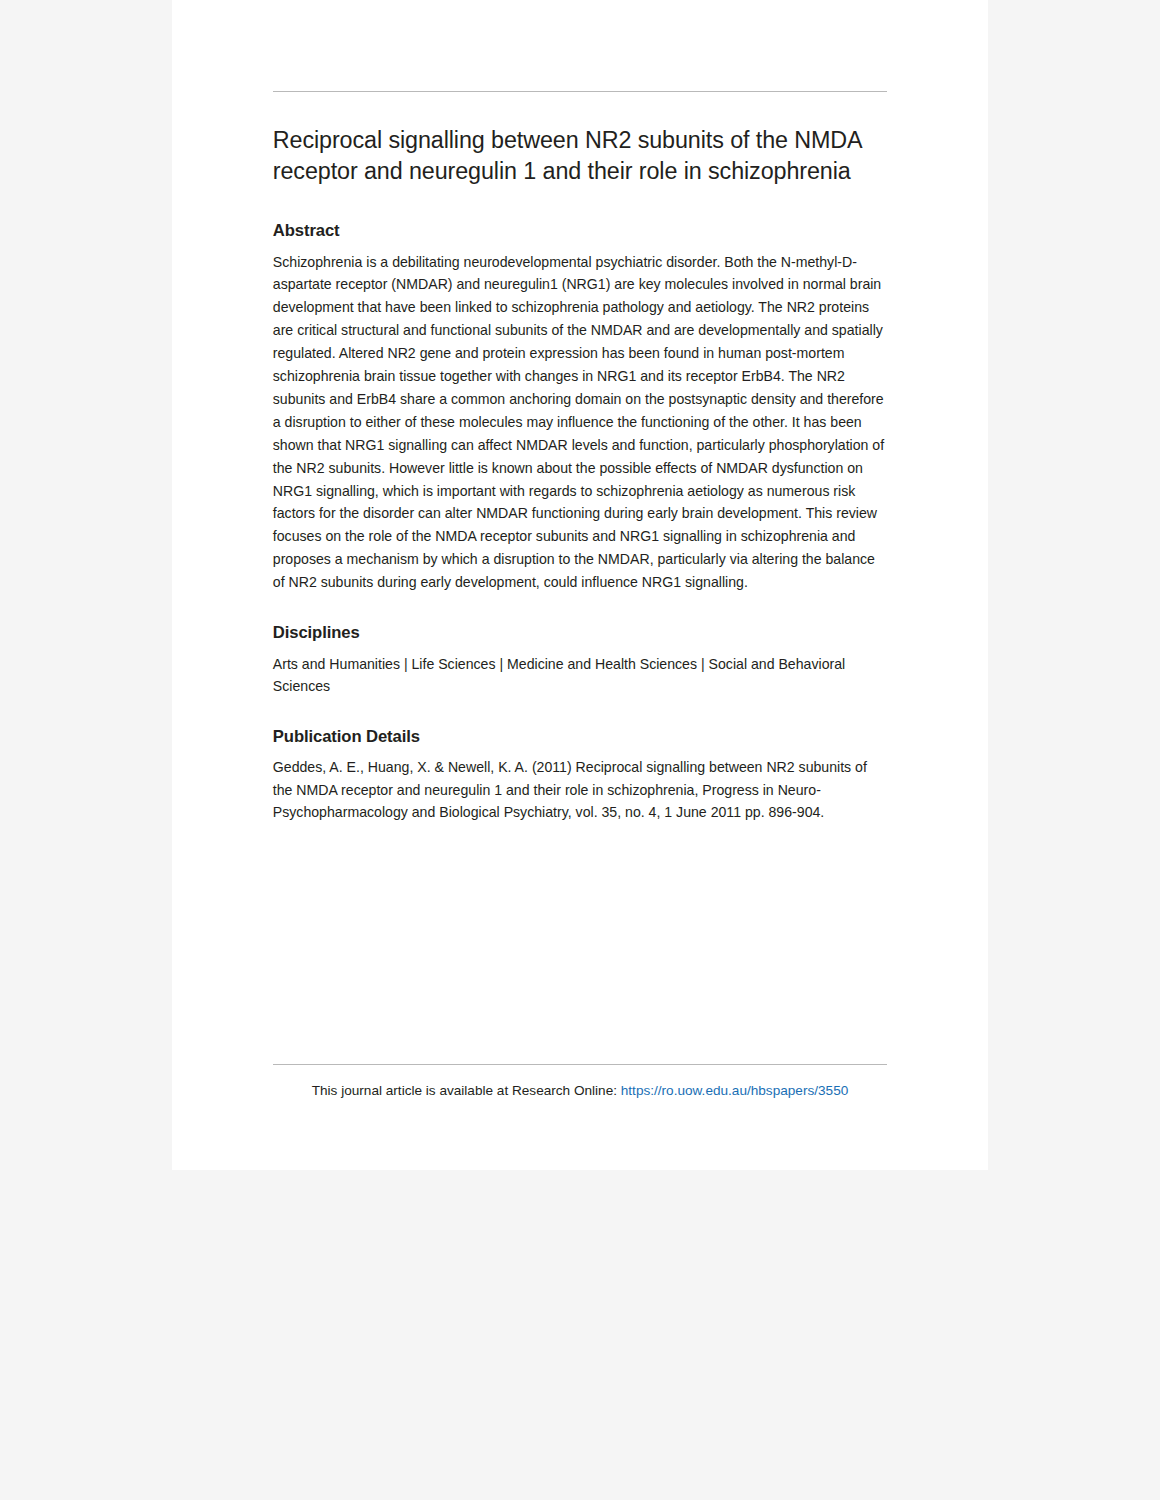Reciprocal signalling between NR2 subunits of the NMDA receptor and neuregulin 1 and their role in schizophrenia
Abstract
Schizophrenia is a debilitating neurodevelopmental psychiatric disorder. Both the N-methyl-D-aspartate receptor (NMDAR) and neuregulin1 (NRG1) are key molecules involved in normal brain development that have been linked to schizophrenia pathology and aetiology. The NR2 proteins are critical structural and functional subunits of the NMDAR and are developmentally and spatially regulated. Altered NR2 gene and protein expression has been found in human post-mortem schizophrenia brain tissue together with changes in NRG1 and its receptor ErbB4. The NR2 subunits and ErbB4 share a common anchoring domain on the postsynaptic density and therefore a disruption to either of these molecules may influence the functioning of the other. It has been shown that NRG1 signalling can affect NMDAR levels and function, particularly phosphorylation of the NR2 subunits. However little is known about the possible effects of NMDAR dysfunction on NRG1 signalling, which is important with regards to schizophrenia aetiology as numerous risk factors for the disorder can alter NMDAR functioning during early brain development. This review focuses on the role of the NMDA receptor subunits and NRG1 signalling in schizophrenia and proposes a mechanism by which a disruption to the NMDAR, particularly via altering the balance of NR2 subunits during early development, could influence NRG1 signalling.
Disciplines
Arts and Humanities | Life Sciences | Medicine and Health Sciences | Social and Behavioral Sciences
Publication Details
Geddes, A. E., Huang, X. & Newell, K. A. (2011) Reciprocal signalling between NR2 subunits of the NMDA receptor and neuregulin 1 and their role in schizophrenia, Progress in Neuro-Psychopharmacology and Biological Psychiatry, vol. 35, no. 4, 1 June 2011 pp. 896-904.
This journal article is available at Research Online: https://ro.uow.edu.au/hbspapers/3550